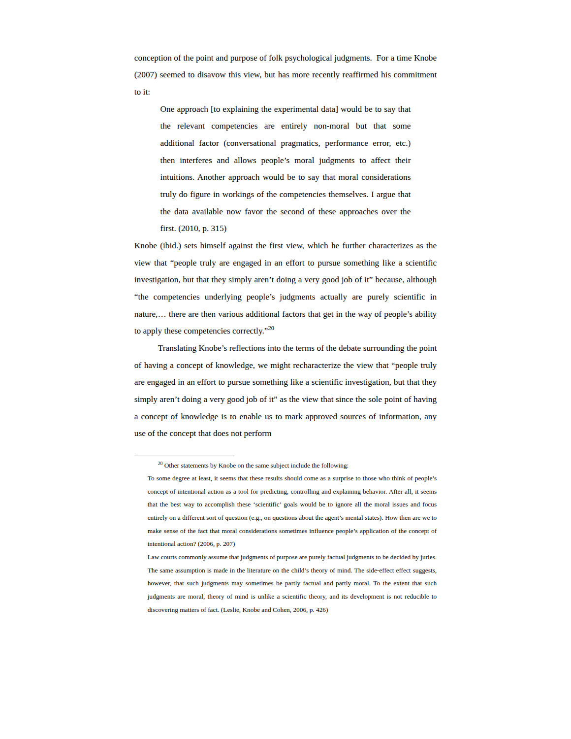conception of the point and purpose of folk psychological judgments. For a time Knobe (2007) seemed to disavow this view, but has more recently reaffirmed his commitment to it:
One approach [to explaining the experimental data] would be to say that the relevant competencies are entirely non-moral but that some additional factor (conversational pragmatics, performance error, etc.) then interferes and allows people’s moral judgments to affect their intuitions. Another approach would be to say that moral considerations truly do figure in workings of the competencies themselves. I argue that the data available now favor the second of these approaches over the first. (2010, p. 315)
Knobe (ibid.) sets himself against the first view, which he further characterizes as the view that “people truly are engaged in an effort to pursue something like a scientific investigation, but that they simply aren’t doing a very good job of it” because, although “the competencies underlying people’s judgments actually are purely scientific in nature,… there are then various additional factors that get in the way of people’s ability to apply these competencies correctly.”20
Translating Knobe’s reflections into the terms of the debate surrounding the point of having a concept of knowledge, we might recharacterize the view that “people truly are engaged in an effort to pursue something like a scientific investigation, but that they simply aren’t doing a very good job of it” as the view that since the sole point of having a concept of knowledge is to enable us to mark approved sources of information, any use of the concept that does not perform
20 Other statements by Knobe on the same subject include the following:
To some degree at least, it seems that these results should come as a surprise to those who think of people’s concept of intentional action as a tool for predicting, controlling and explaining behavior. After all, it seems that the best way to accomplish these ‘scientific’ goals would be to ignore all the moral issues and focus entirely on a different sort of question (e.g., on questions about the agent’s mental states). How then are we to make sense of the fact that moral considerations sometimes influence people’s application of the concept of intentional action? (2006, p. 207)
Law courts commonly assume that judgments of purpose are purely factual judgments to be decided by juries. The same assumption is made in the literature on the child’s theory of mind. The side-effect effect suggests, however, that such judgments may sometimes be partly factual and partly moral. To the extent that such judgments are moral, theory of mind is unlike a scientific theory, and its development is not reducible to discovering matters of fact. (Leslie, Knobe and Cohen, 2006, p. 426)